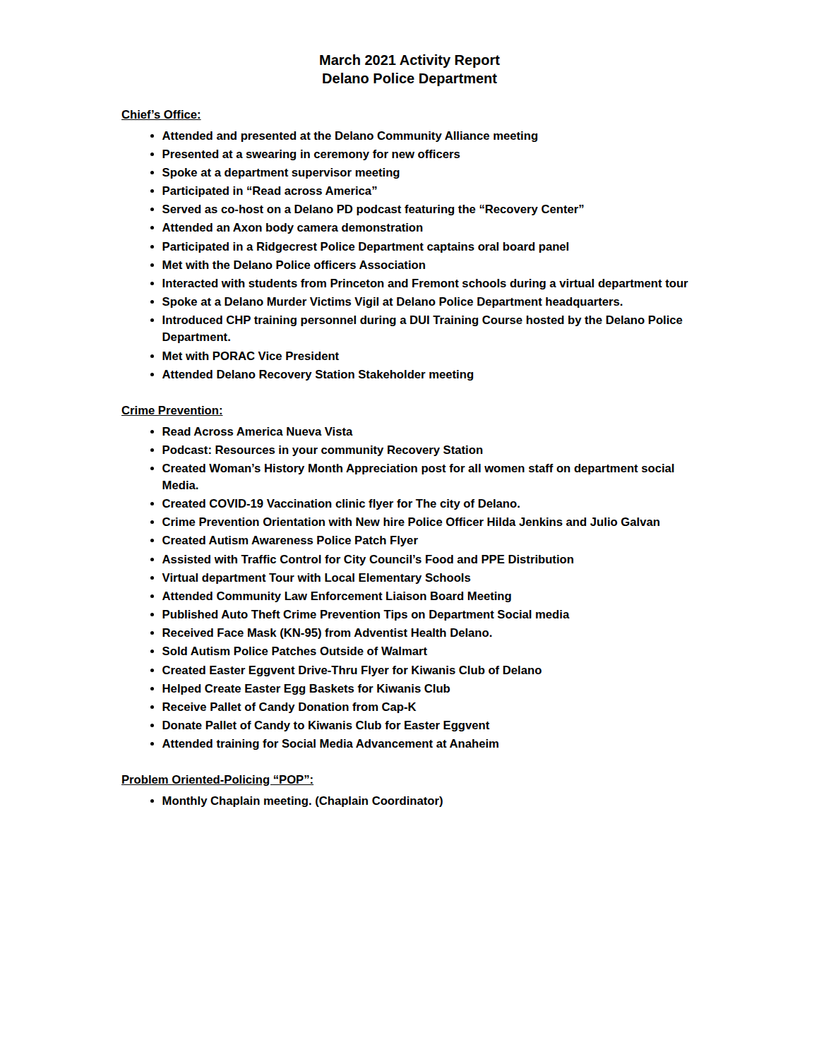March 2021 Activity ReportDelano Police Department
Chief’s Office:
Attended and presented at the Delano Community Alliance meeting
Presented at a swearing in ceremony for new officers
Spoke at a department supervisor meeting
Participated in “Read across America”
Served as co-host on a Delano PD podcast featuring the “Recovery Center”
Attended an Axon body camera demonstration
Participated in a Ridgecrest Police Department captains oral board panel
Met with the Delano Police officers Association
Interacted with students from Princeton and Fremont schools during a virtual department tour
Spoke at a Delano Murder Victims Vigil at Delano Police Department headquarters.
Introduced CHP training personnel during a DUI Training Course hosted by the Delano Police Department.
Met with PORAC Vice President
Attended Delano Recovery Station Stakeholder meeting
Crime Prevention:
Read Across America Nueva Vista
Podcast: Resources in your community Recovery Station
Created Woman’s History Month Appreciation post for all women staff on department social Media.
Created COVID-19 Vaccination clinic flyer for The city of Delano.
Crime Prevention Orientation with New hire Police Officer Hilda Jenkins and Julio Galvan
Created Autism Awareness Police Patch Flyer
Assisted with Traffic Control for City Council’s Food and PPE Distribution
Virtual department Tour with Local Elementary Schools
Attended Community Law Enforcement Liaison Board Meeting
Published Auto Theft Crime Prevention Tips on Department Social media
Received Face Mask (KN-95) from Adventist Health Delano.
Sold Autism Police Patches Outside of Walmart
Created Easter Eggvent Drive-Thru Flyer for Kiwanis Club of Delano
Helped Create Easter Egg Baskets for Kiwanis Club
Receive Pallet of Candy Donation from Cap-K
Donate Pallet of Candy to Kiwanis Club for Easter Eggvent
Attended training for Social Media Advancement at Anaheim
Problem Oriented-Policing “POP”:
Monthly Chaplain meeting. (Chaplain Coordinator)